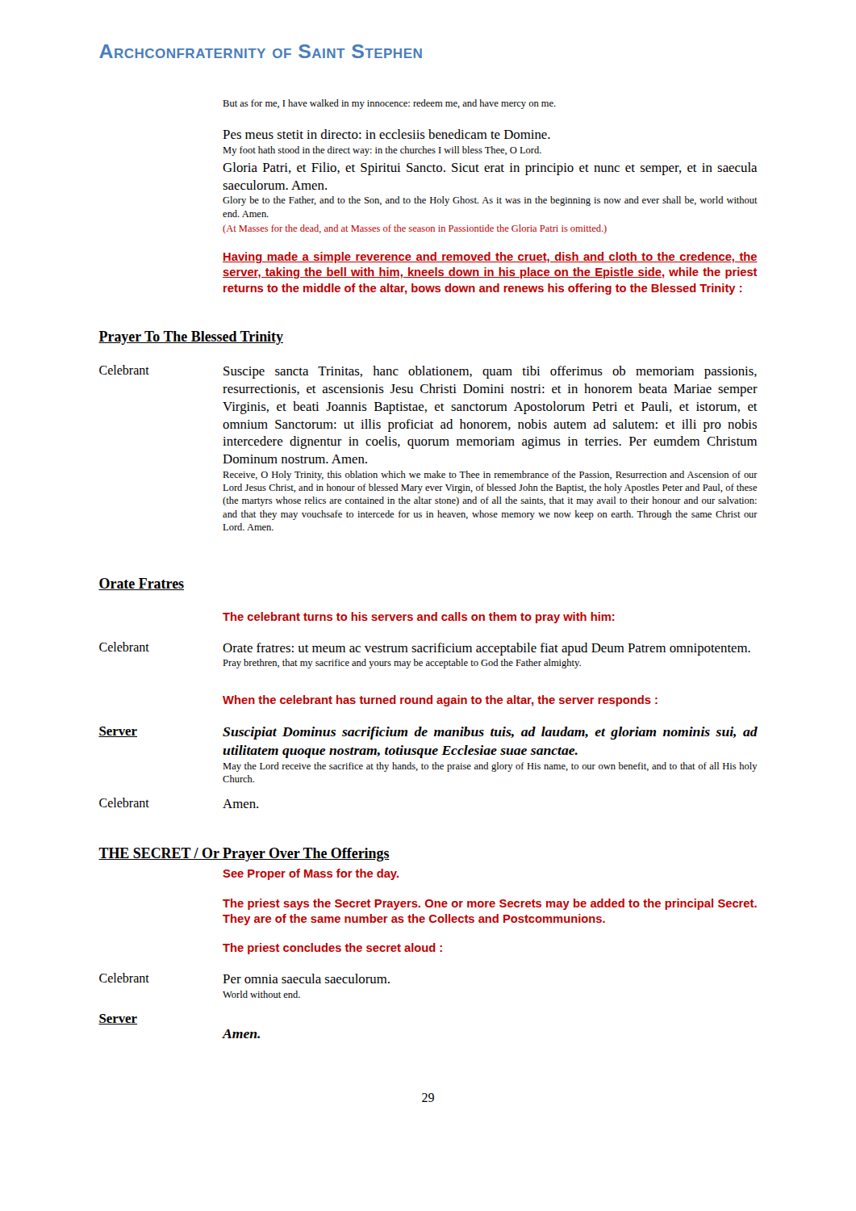Archconfraternity of Saint Stephen
But as for me, I have walked in my innocence: redeem me, and have mercy on me.
Pes meus stetit in directo: in ecclesiis benedicam te Domine.
My foot hath stood in the direct way: in the churches I will bless Thee, O Lord.
Gloria Patri, et Filio, et Spiritui Sancto. Sicut erat in principio et nunc et semper, et in saecula saeculorum. Amen.
Glory be to the Father, and to the Son, and to the Holy Ghost. As it was in the beginning is now and ever shall be, world without end. Amen.
(At Masses for the dead, and at Masses of the season in Passiontide the Gloria Patri is omitted.)
Having made a simple reverence and removed the cruet, dish and cloth to the credence, the server, taking the bell with him, kneels down in his place on the Epistle side, while the priest returns to the middle of the altar, bows down and renews his offering to the Blessed Trinity :
Prayer To The Blessed Trinity
| Celebrant | Suscipe sancta Trinitas, hanc oblationem, quam tibi offerimus ob memoriam passionis, resurrectionis, et ascensionis Jesu Christi Domini nostri: et in honorem beata Mariae semper Virginis, et beati Joannis Baptistae, et sanctorum Apostolorum Petri et Pauli, et istorum, et omnium Sanctorum: ut illis proficiat ad honorem, nobis autem ad salutem: et illi pro nobis intercedere dignentur in coelis, quorum memoriam agimus in terries. Per eumdem Christum Dominum nostrum. Amen. Receive, O Holy Trinity, this oblation which we make to Thee in remembrance of the Passion, Resurrection and Ascension of our Lord Jesus Christ, and in honour of blessed Mary ever Virgin, of blessed John the Baptist, the holy Apostles Peter and Paul, of these (the martyrs whose relics are contained in the altar stone) and of all the saints, that it may avail to their honour and our salvation: and that they may vouchsafe to intercede for us in heaven, whose memory we now keep on earth. Through the same Christ our Lord. Amen. |
Orate Fratres
The celebrant turns to his servers and calls on them to pray with him:
| Celebrant | Orate fratres: ut meum ac vestrum sacrificium acceptabile fiat apud Deum Patrem omnipotentem. Pray brethren, that my sacrifice and yours may be acceptable to God the Father almighty. |
When the celebrant has turned round again to the altar, the server responds :
| Server | Suscipiat Dominus sacrificium de manibus tuis, ad laudam, et gloriam nominis sui, ad utilitatem quoque nostram, totiusque Ecclesiae suae sanctae. May the Lord receive the sacrifice at thy hands, to the praise and glory of His name, to our own benefit, and to that of all His holy Church. |
| Celebrant | Amen. |
THE SECRET / Or Prayer Over The Offerings
See Proper of Mass for the day.
The priest says the Secret Prayers. One or more Secrets may be added to the principal Secret. They are of the same number as the Collects and Postcommunions.
The priest concludes the secret aloud :
| Celebrant | Per omnia saecula saeculorum. World without end. |
| Server | Amen. |
29